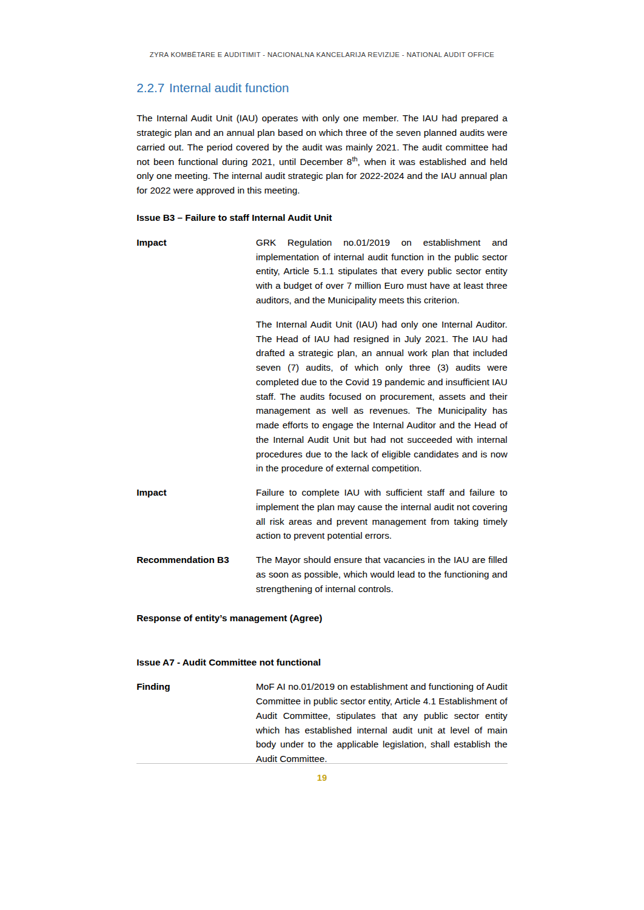ZYRA KOMBËTARE E AUDITIMIT - NACIONALNA KANCELARIJA REVIZIJE - NATIONAL AUDIT OFFICE
2.2.7 Internal audit function
The Internal Audit Unit (IAU) operates with only one member. The IAU had prepared a strategic plan and an annual plan based on which three of the seven planned audits were carried out. The period covered by the audit was mainly 2021. The audit committee had not been functional during 2021, until December 8th, when it was established and held only one meeting. The internal audit strategic plan for 2022-2024 and the IAU annual plan for 2022 were approved in this meeting.
Issue B3 – Failure to staff Internal Audit Unit
Impact
GRK Regulation no.01/2019 on establishment and implementation of internal audit function in the public sector entity, Article 5.1.1 stipulates that every public sector entity with a budget of over 7 million Euro must have at least three auditors, and the Municipality meets this criterion.
The Internal Audit Unit (IAU) had only one Internal Auditor. The Head of IAU had resigned in July 2021. The IAU had drafted a strategic plan, an annual work plan that included seven (7) audits, of which only three (3) audits were completed due to the Covid 19 pandemic and insufficient IAU staff. The audits focused on procurement, assets and their management as well as revenues. The Municipality has made efforts to engage the Internal Auditor and the Head of the Internal Audit Unit but had not succeeded with internal procedures due to the lack of eligible candidates and is now in the procedure of external competition.
Impact
Failure to complete IAU with sufficient staff and failure to implement the plan may cause the internal audit not covering all risk areas and prevent management from taking timely action to prevent potential errors.
Recommendation B3
The Mayor should ensure that vacancies in the IAU are filled as soon as possible, which would lead to the functioning and strengthening of internal controls.
Response of entity’s management (Agree)
Issue A7 - Audit Committee not functional
Finding
MoF AI no.01/2019 on establishment and functioning of Audit Committee in public sector entity, Article 4.1 Establishment of Audit Committee, stipulates that any public sector entity which has established internal audit unit at level of main body under to the applicable legislation, shall establish the Audit Committee.
19